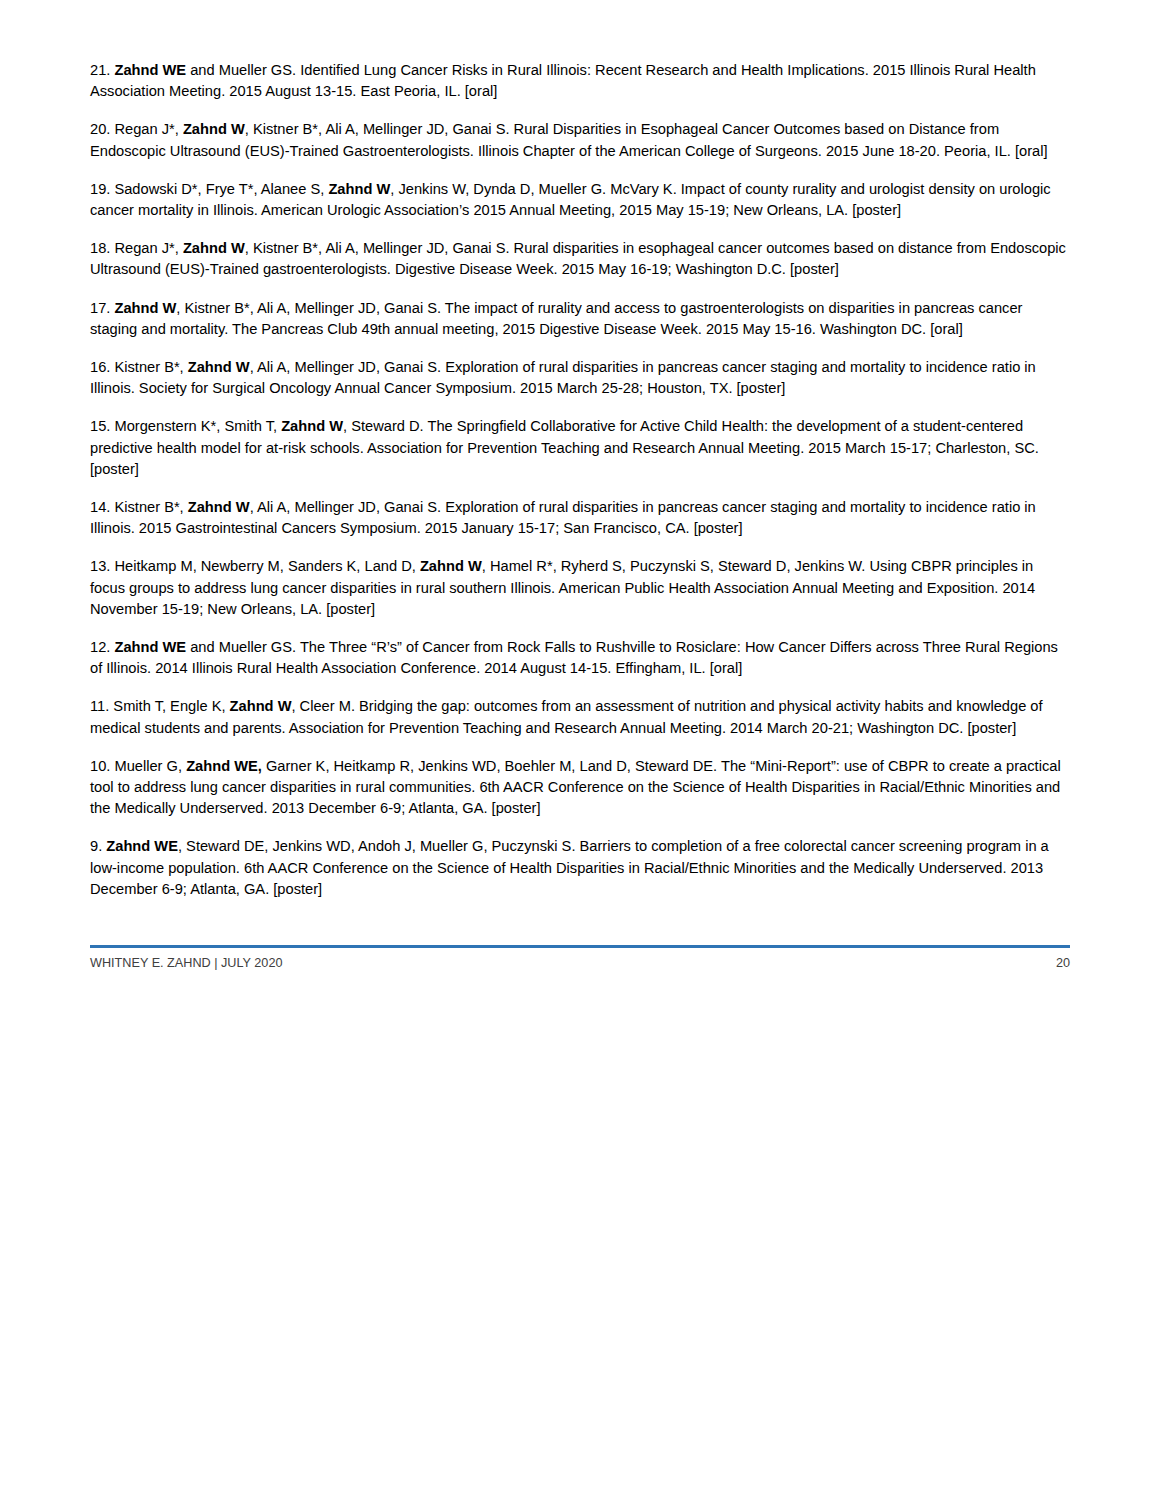21. Zahnd WE and Mueller GS. Identified Lung Cancer Risks in Rural Illinois: Recent Research and Health Implications. 2015 Illinois Rural Health Association Meeting. 2015 August 13-15. East Peoria, IL. [oral]
20. Regan J*, Zahnd W, Kistner B*, Ali A, Mellinger JD, Ganai S. Rural Disparities in Esophageal Cancer Outcomes based on Distance from Endoscopic Ultrasound (EUS)-Trained Gastroenterologists. Illinois Chapter of the American College of Surgeons. 2015 June 18-20. Peoria, IL. [oral]
19. Sadowski D*, Frye T*, Alanee S, Zahnd W, Jenkins W, Dynda D, Mueller G. McVary K. Impact of county rurality and urologist density on urologic cancer mortality in Illinois. American Urologic Association’s 2015 Annual Meeting, 2015 May 15-19; New Orleans, LA. [poster]
18. Regan J*, Zahnd W, Kistner B*, Ali A, Mellinger JD, Ganai S. Rural disparities in esophageal cancer outcomes based on distance from Endoscopic Ultrasound (EUS)-Trained gastroenterologists. Digestive Disease Week. 2015 May 16-19; Washington D.C. [poster]
17. Zahnd W, Kistner B*, Ali A, Mellinger JD, Ganai S. The impact of rurality and access to gastroenterologists on disparities in pancreas cancer staging and mortality. The Pancreas Club 49th annual meeting, 2015 Digestive Disease Week. 2015 May 15-16. Washington DC. [oral]
16. Kistner B*, Zahnd W, Ali A, Mellinger JD, Ganai S. Exploration of rural disparities in pancreas cancer staging and mortality to incidence ratio in Illinois. Society for Surgical Oncology Annual Cancer Symposium. 2015 March 25-28; Houston, TX. [poster]
15. Morgenstern K*, Smith T, Zahnd W, Steward D. The Springfield Collaborative for Active Child Health: the development of a student-centered predictive health model for at-risk schools. Association for Prevention Teaching and Research Annual Meeting. 2015 March 15-17; Charleston, SC. [poster]
14. Kistner B*, Zahnd W, Ali A, Mellinger JD, Ganai S. Exploration of rural disparities in pancreas cancer staging and mortality to incidence ratio in Illinois. 2015 Gastrointestinal Cancers Symposium. 2015 January 15-17; San Francisco, CA. [poster]
13. Heitkamp M, Newberry M, Sanders K, Land D, Zahnd W, Hamel R*, Ryherd S, Puczynski S, Steward D, Jenkins W. Using CBPR principles in focus groups to address lung cancer disparities in rural southern Illinois. American Public Health Association Annual Meeting and Exposition. 2014 November 15-19; New Orleans, LA. [poster]
12. Zahnd WE and Mueller GS. The Three “R’s” of Cancer from Rock Falls to Rushville to Rosiclare: How Cancer Differs across Three Rural Regions of Illinois. 2014 Illinois Rural Health Association Conference. 2014 August 14-15. Effingham, IL. [oral]
11. Smith T, Engle K, Zahnd W, Cleer M. Bridging the gap: outcomes from an assessment of nutrition and physical activity habits and knowledge of medical students and parents. Association for Prevention Teaching and Research Annual Meeting. 2014 March 20-21; Washington DC. [poster]
10. Mueller G, Zahnd WE, Garner K, Heitkamp R, Jenkins WD, Boehler M, Land D, Steward DE. The “Mini-Report”: use of CBPR to create a practical tool to address lung cancer disparities in rural communities. 6th AACR Conference on the Science of Health Disparities in Racial/Ethnic Minorities and the Medically Underserved. 2013 December 6-9; Atlanta, GA. [poster]
9. Zahnd WE, Steward DE, Jenkins WD, Andoh J, Mueller G, Puczynski S. Barriers to completion of a free colorectal cancer screening program in a low-income population. 6th AACR Conference on the Science of Health Disparities in Racial/Ethnic Minorities and the Medically Underserved. 2013 December 6-9; Atlanta, GA. [poster]
WHITNEY E. ZAHND | JULY 2020 20